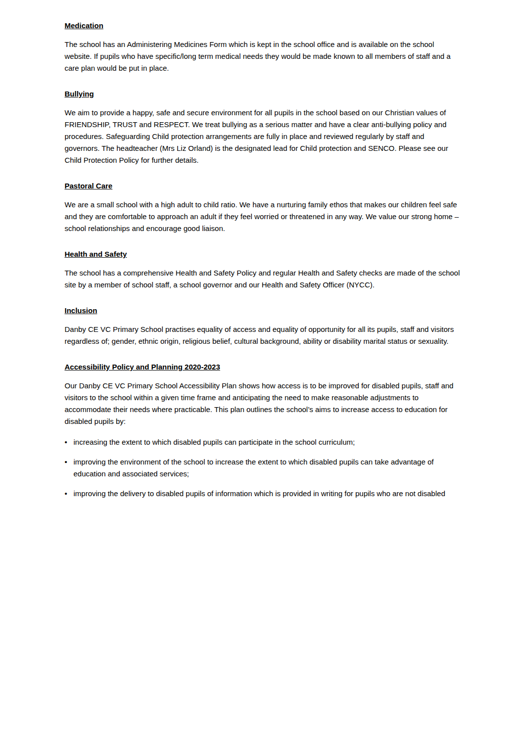Medication
The school has an Administering Medicines Form which is kept in the school office and is available on the school website. If pupils who have specific/long term medical needs they would be made known to all members of staff and a care plan would be put in place.
Bullying
We aim to provide a happy, safe and secure environment for all pupils in the school based on our Christian values of FRIENDSHIP, TRUST and RESPECT. We treat bullying as a serious matter and have a clear anti-bullying policy and procedures. Safeguarding Child protection arrangements are fully in place and reviewed regularly by staff and governors. The headteacher (Mrs Liz Orland) is the designated lead for Child protection and SENCO. Please see our Child Protection Policy for further details.
Pastoral Care
We are a small school with a high adult to child ratio. We have a nurturing family ethos that makes our children feel safe and they are comfortable to approach an adult if they feel worried or threatened in any way. We value our strong home –school relationships and encourage good liaison.
Health and Safety
The school has a comprehensive Health and Safety Policy and regular Health and Safety checks are made of the school site by a member of school staff, a school governor and our Health and Safety Officer (NYCC).
Inclusion
Danby CE VC Primary School practises equality of access and equality of opportunity for all its pupils, staff and visitors regardless of; gender, ethnic origin, religious belief, cultural background, ability or disability marital status or sexuality.
Accessibility Policy and Planning 2020-2023
Our Danby CE VC Primary School Accessibility Plan shows how access is to be improved for disabled pupils, staff and visitors to the school within a given time frame and anticipating the need to make reasonable adjustments to accommodate their needs where practicable. This plan outlines the school’s aims to increase access to education for disabled pupils by:
increasing the extent to which disabled pupils can participate in the school curriculum;
improving the environment of the school to increase the extent to which disabled pupils can take advantage of education and associated services;
improving the delivery to disabled pupils of information which is provided in writing for pupils who are not disabled